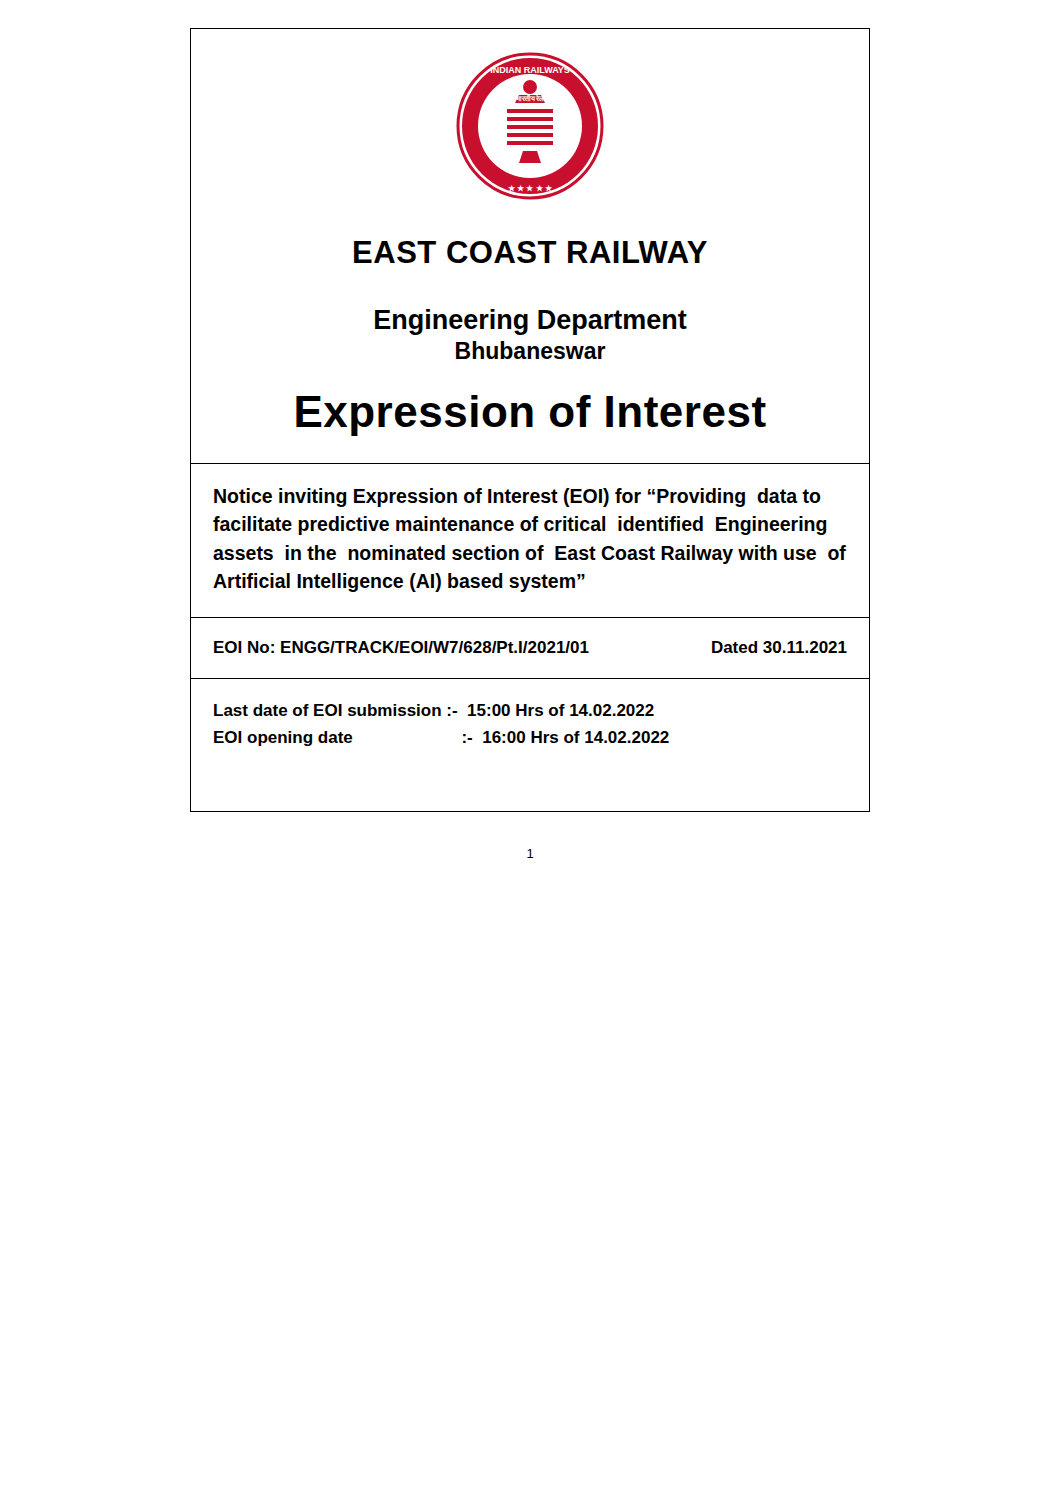INDIAN RAILWAYS ★ ★ ★ ★ ★ भारतीय रेल
EAST COAST RAILWAY
Engineering Department
Bhubaneswar
Expression of Interest
Notice inviting Expression of Interest (EOI) for “Providing data to facilitate predictive maintenance of critical identified Engineering assets in the nominated section of East Coast Railway with use of Artificial Intelligence (AI) based system”
EOI No: ENGG/TRACK/EOI/W7/628/Pt.I/2021/01 Dated 30.11.2021
Last date of EOI submission :- 15:00 Hrs of 14.02.2022
EOI opening date :- 16:00 Hrs of 14.02.2022
1